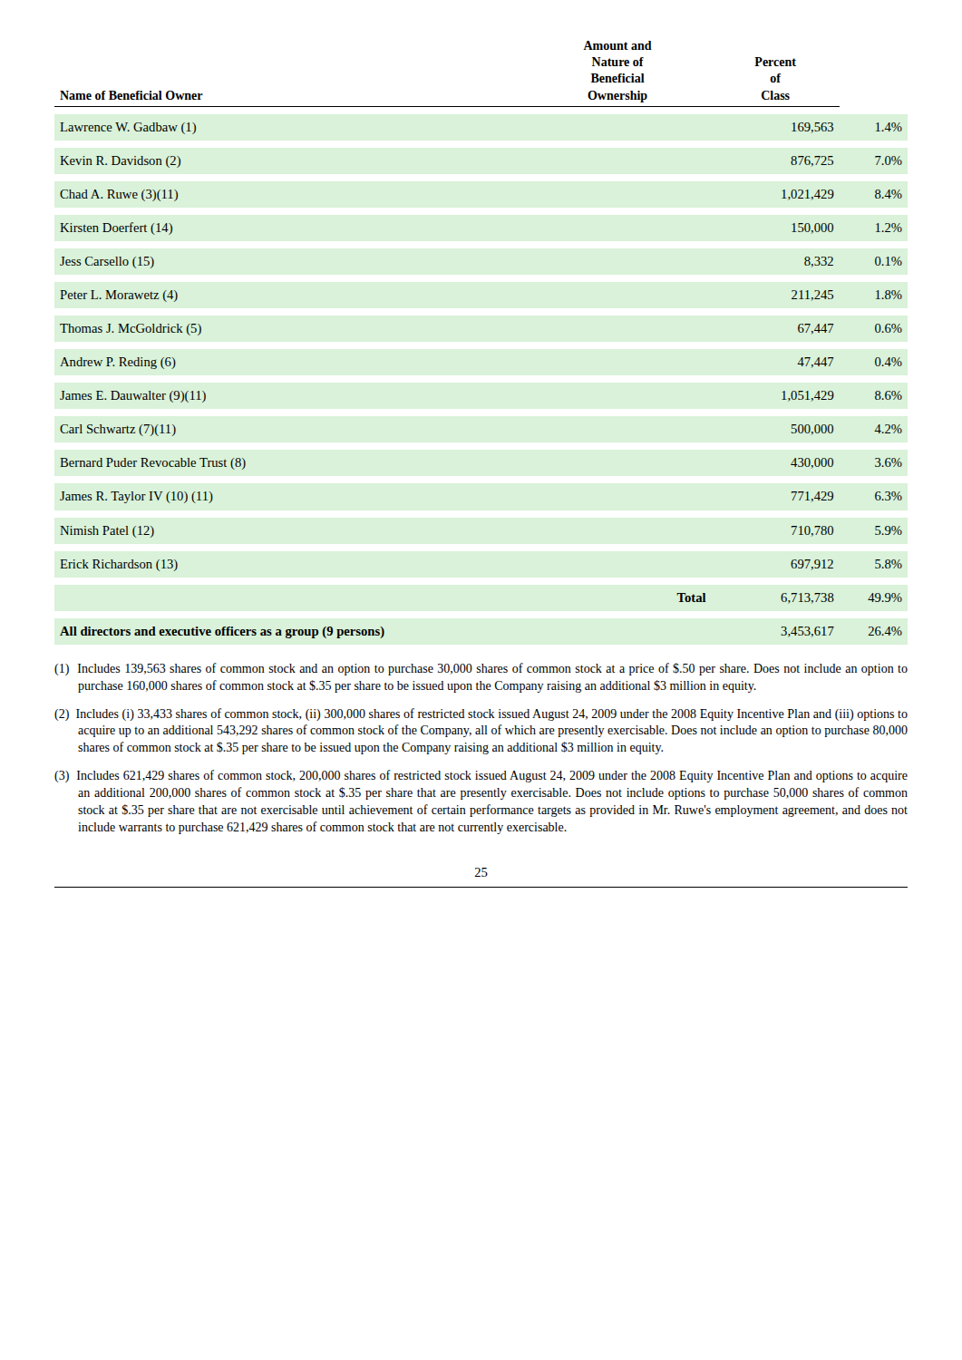| Name of Beneficial Owner | Amount and Nature of Beneficial Ownership | Percent of Class |
| --- | --- | --- |
| Lawrence W. Gadbaw (1) | | 169,563 | 1.4% |
| Kevin R. Davidson (2) | | 876,725 | 7.0% |
| Chad A. Ruwe (3)(11) | | 1,021,429 | 8.4% |
| Kirsten Doerfert (14) | | 150,000 | 1.2% |
| Jess Carsello (15) | | 8,332 | 0.1% |
| Peter L. Morawetz (4) | | 211,245 | 1.8% |
| Thomas J. McGoldrick (5) | | 67,447 | 0.6% |
| Andrew P. Reding (6) | | 47,447 | 0.4% |
| James E. Dauwalter (9)(11) | | 1,051,429 | 8.6% |
| Carl Schwartz (7)(11) | | 500,000 | 4.2% |
| Bernard Puder Revocable Trust (8) | | 430,000 | 3.6% |
| James R. Taylor IV (10) (11) | | 771,429 | 6.3% |
| Nimish Patel (12) | | 710,780 | 5.9% |
| Erick Richardson (13) | | 697,912 | 5.8% |
| | Total | 6,713,738 | 49.9% |
| All directors and executive officers as a group (9 persons) | | 3,453,617 | 26.4% |
(1) Includes 139,563 shares of common stock and an option to purchase 30,000 shares of common stock at a price of $.50 per share. Does not include an option to purchase 160,000 shares of common stock at $.35 per share to be issued upon the Company raising an additional $3 million in equity.
(2) Includes (i) 33,433 shares of common stock, (ii) 300,000 shares of restricted stock issued August 24, 2009 under the 2008 Equity Incentive Plan and (iii) options to acquire up to an additional 543,292 shares of common stock of the Company, all of which are presently exercisable. Does not include an option to purchase 80,000 shares of common stock at $.35 per share to be issued upon the Company raising an additional $3 million in equity.
(3) Includes 621,429 shares of common stock, 200,000 shares of restricted stock issued August 24, 2009 under the 2008 Equity Incentive Plan and options to acquire an additional 200,000 shares of common stock at $.35 per share that are presently exercisable. Does not include options to purchase 50,000 shares of common stock at $.35 per share that are not exercisable until achievement of certain performance targets as provided in Mr. Ruwe's employment agreement, and does not include warrants to purchase 621,429 shares of common stock that are not currently exercisable.
25